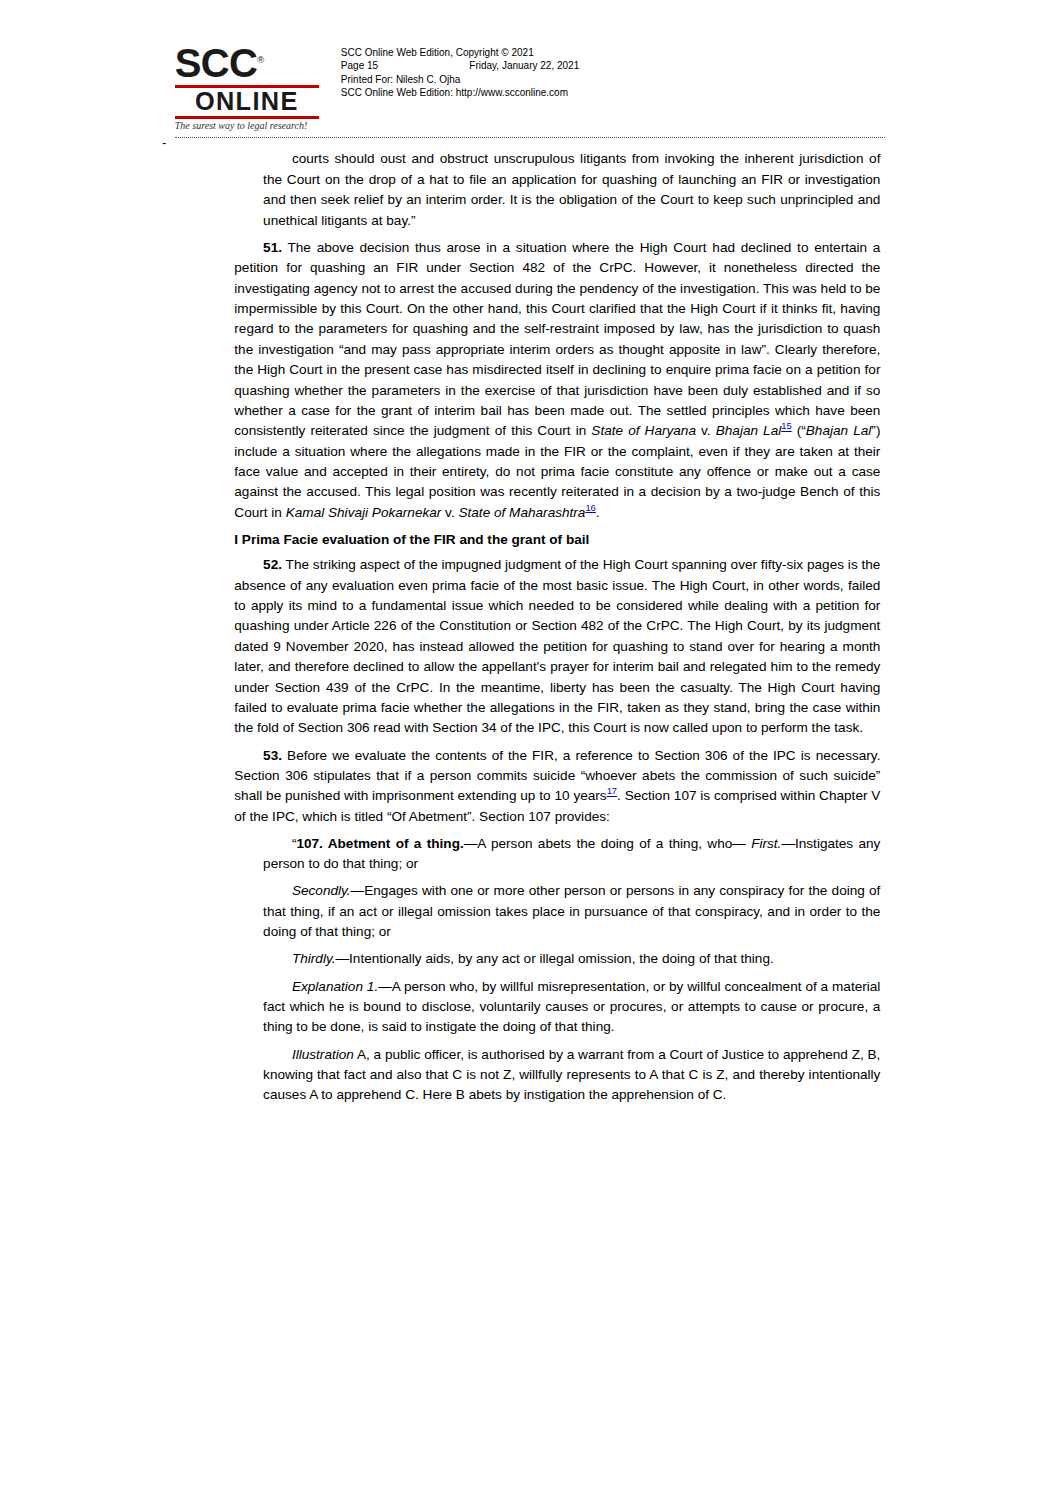SCC® ONLINE The surest way to legal research!
SCC Online Web Edition, Copyright © 2021
Page 15 Friday, January 22, 2021
Printed For: Nilesh C. Ojha
SCC Online Web Edition: http://www.scconline.com
-
courts should oust and obstruct unscrupulous litigants from invoking the inherent jurisdiction of the Court on the drop of a hat to file an application for quashing of launching an FIR or investigation and then seek relief by an interim order. It is the obligation of the Court to keep such unprincipled and unethical litigants at bay.”
51. The above decision thus arose in a situation where the High Court had declined to entertain a petition for quashing an FIR under Section 482 of the CrPC. However, it nonetheless directed the investigating agency not to arrest the accused during the pendency of the investigation. This was held to be impermissible by this Court. On the other hand, this Court clarified that the High Court if it thinks fit, having regard to the parameters for quashing and the self-restraint imposed by law, has the jurisdiction to quash the investigation “and may pass appropriate interim orders as thought apposite in law”. Clearly therefore, the High Court in the present case has misdirected itself in declining to enquire prima facie on a petition for quashing whether the parameters in the exercise of that jurisdiction have been duly established and if so whether a case for the grant of interim bail has been made out. The settled principles which have been consistently reiterated since the judgment of this Court in State of Haryana v. Bhajan Lal15 (“Bhajan Lal”) include a situation where the allegations made in the FIR or the complaint, even if they are taken at their face value and accepted in their entirety, do not prima facie constitute any offence or make out a case against the accused. This legal position was recently reiterated in a decision by a two-judge Bench of this Court in Kamal Shivaji Pokarnekar v. State of Maharashtra16.
I Prima Facie evaluation of the FIR and the grant of bail
52. The striking aspect of the impugned judgment of the High Court spanning over fifty-six pages is the absence of any evaluation even prima facie of the most basic issue. The High Court, in other words, failed to apply its mind to a fundamental issue which needed to be considered while dealing with a petition for quashing under Article 226 of the Constitution or Section 482 of the CrPC. The High Court, by its judgment dated 9 November 2020, has instead allowed the petition for quashing to stand over for hearing a month later, and therefore declined to allow the appellant's prayer for interim bail and relegated him to the remedy under Section 439 of the CrPC. In the meantime, liberty has been the casualty. The High Court having failed to evaluate prima facie whether the allegations in the FIR, taken as they stand, bring the case within the fold of Section 306 read with Section 34 of the IPC, this Court is now called upon to perform the task.
53. Before we evaluate the contents of the FIR, a reference to Section 306 of the IPC is necessary. Section 306 stipulates that if a person commits suicide “whoever abets the commission of such suicide” shall be punished with imprisonment extending up to 10 years17. Section 107 is comprised within Chapter V of the IPC, which is titled “Of Abetment”. Section 107 provides:
“107. Abetment of a thing.—A person abets the doing of a thing, who— First.—Instigates any person to do that thing; or
Secondly.—Engages with one or more other person or persons in any conspiracy for the doing of that thing, if an act or illegal omission takes place in pursuance of that conspiracy, and in order to the doing of that thing; or
Thirdly.—Intentionally aids, by any act or illegal omission, the doing of that thing.
Explanation 1.—A person who, by willful misrepresentation, or by willful concealment of a material fact which he is bound to disclose, voluntarily causes or procures, or attempts to cause or procure, a thing to be done, is said to instigate the doing of that thing.
Illustration A, a public officer, is authorised by a warrant from a Court of Justice to apprehend Z, B, knowing that fact and also that C is not Z, willfully represents to A that C is Z, and thereby intentionally causes A to apprehend C. Here B abets by instigation the apprehension of C.